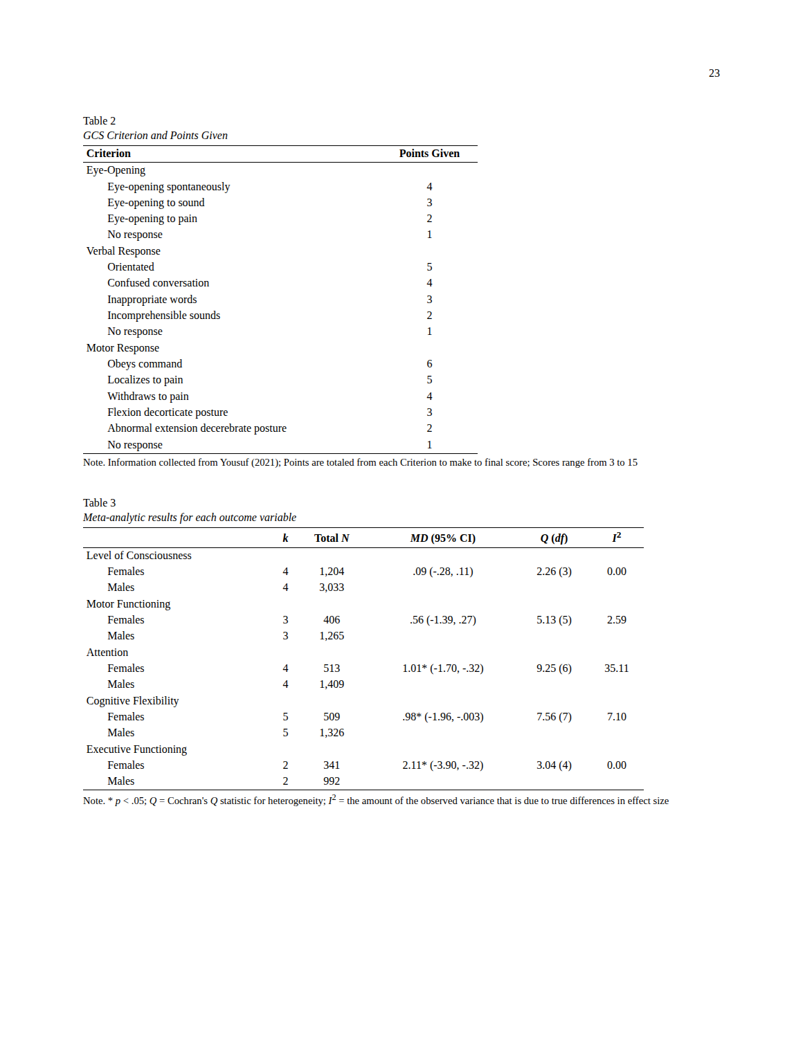23
Table 2
GCS Criterion and Points Given
| Criterion | Points Given |
| --- | --- |
| Eye-Opening | |
| Eye-opening spontaneously | 4 |
| Eye-opening to sound | 3 |
| Eye-opening to pain | 2 |
| No response | 1 |
| Verbal Response | |
| Orientated | 5 |
| Confused conversation | 4 |
| Inappropriate words | 3 |
| Incomprehensible sounds | 2 |
| No response | 1 |
| Motor Response | |
| Obeys command | 6 |
| Localizes to pain | 5 |
| Withdraws to pain | 4 |
| Flexion decorticate posture | 3 |
| Abnormal extension decerebrate posture | 2 |
| No response | 1 |
Note. Information collected from Yousuf (2021); Points are totaled from each Criterion to make to final score; Scores range from 3 to 15
Table 3
Meta-analytic results for each outcome variable
| | k | Total N | MD (95% CI) | Q ( df ) | I 2 |
| --- | --- | --- | --- | --- | --- |
| Level of Consciousness | | | | | |
| Females | 4 | 1,204 | .09 (-.28, .11) | 2.26 (3) | 0.00 |
| Males | 4 | 3,033 | | | |
| Motor Functioning | | | | | |
| Females | 3 | 406 | .56 (-1.39, .27) | 5.13 (5) | 2.59 |
| Males | 3 | 1,265 | | | |
| Attention | | | | | |
| Females | 4 | 513 | 1.01* (-1.70, -.32) | 9.25 (6) | 35.11 |
| Males | 4 | 1,409 | | | |
| Cognitive Flexibility | | | | | |
| Females | 5 | 509 | .98* (-1.96, -.003) | 7.56 (7) | 7.10 |
| Males | 5 | 1,326 | | | |
| Executive Functioning | | | | | |
| Females | 2 | 341 | 2.11* (-3.90, -.32) | 3.04 (4) | 0.00 |
| Males | 2 | 992 | | | |
Note. * p < .05; Q = Cochran's Q statistic for heterogeneity; I2 = the amount of the observed variance that is due to true differences in effect size